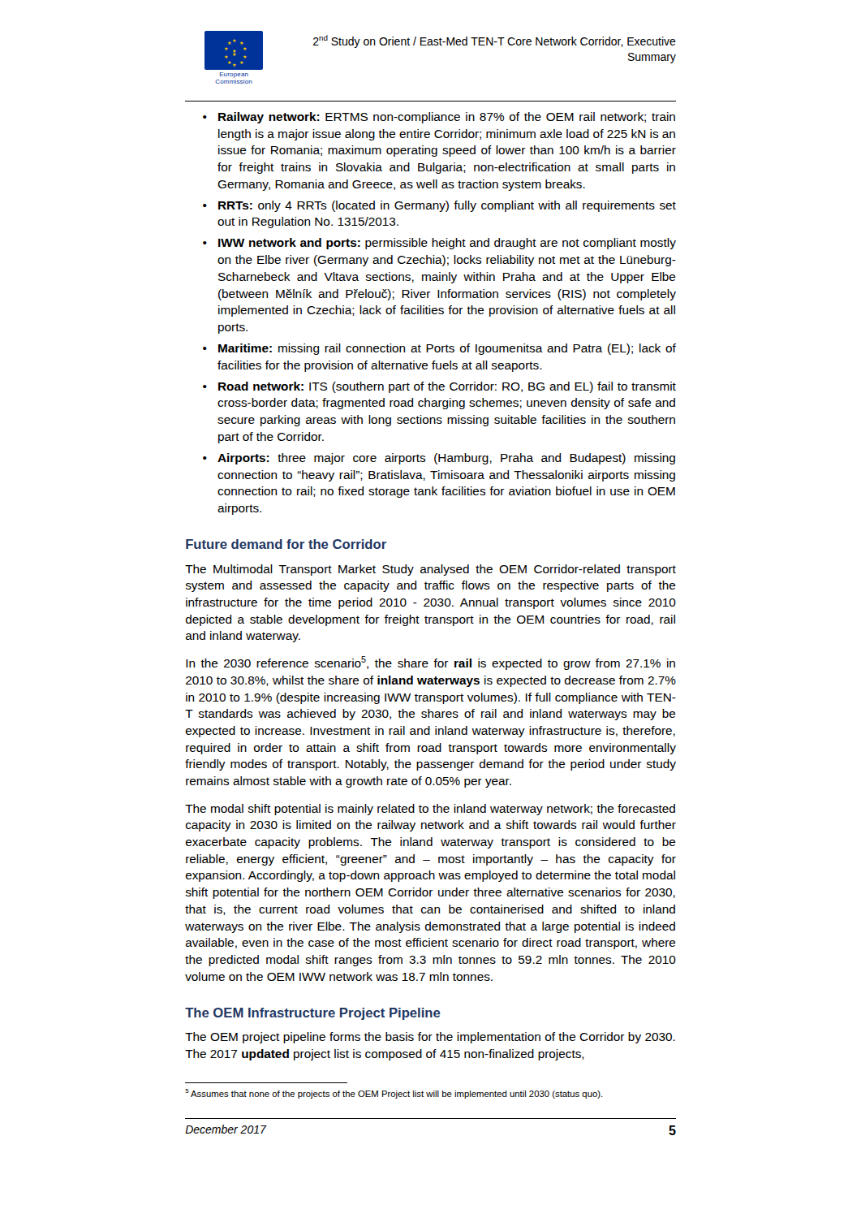★ ★ ★ ★ ★ ★ ★ ★ ★ ★ ★ ★
European
Commission
2nd Study on Orient / East-Med TEN-T Core Network Corridor, Executive Summary
Railway network: ERTMS non-compliance in 87% of the OEM rail network; train length is a major issue along the entire Corridor; minimum axle load of 225 kN is an issue for Romania; maximum operating speed of lower than 100 km/h is a barrier for freight trains in Slovakia and Bulgaria; non-electrification at small parts in Germany, Romania and Greece, as well as traction system breaks.
RRTs: only 4 RRTs (located in Germany) fully compliant with all requirements set out in Regulation No. 1315/2013.
IWW network and ports: permissible height and draught are not compliant mostly on the Elbe river (Germany and Czechia); locks reliability not met at the Lüneburg-Scharnebeck and Vltava sections, mainly within Praha and at the Upper Elbe (between Mělník and Přelouč); River Information services (RIS) not completely implemented in Czechia; lack of facilities for the provision of alternative fuels at all ports.
Maritime: missing rail connection at Ports of Igoumenitsa and Patra (EL); lack of facilities for the provision of alternative fuels at all seaports.
Road network: ITS (southern part of the Corridor: RO, BG and EL) fail to transmit cross-border data; fragmented road charging schemes; uneven density of safe and secure parking areas with long sections missing suitable facilities in the southern part of the Corridor.
Airports: three major core airports (Hamburg, Praha and Budapest) missing connection to “heavy rail”; Bratislava, Timisoara and Thessaloniki airports missing connection to rail; no fixed storage tank facilities for aviation biofuel in use in OEM airports.
Future demand for the Corridor
The Multimodal Transport Market Study analysed the OEM Corridor-related transport system and assessed the capacity and traffic flows on the respective parts of the infrastructure for the time period 2010 - 2030. Annual transport volumes since 2010 depicted a stable development for freight transport in the OEM countries for road, rail and inland waterway.
In the 2030 reference scenario5, the share for rail is expected to grow from 27.1% in 2010 to 30.8%, whilst the share of inland waterways is expected to decrease from 2.7% in 2010 to 1.9% (despite increasing IWW transport volumes). If full compliance with TEN-T standards was achieved by 2030, the shares of rail and inland waterways may be expected to increase. Investment in rail and inland waterway infrastructure is, therefore, required in order to attain a shift from road transport towards more environmentally friendly modes of transport. Notably, the passenger demand for the period under study remains almost stable with a growth rate of 0.05% per year.
The modal shift potential is mainly related to the inland waterway network; the forecasted capacity in 2030 is limited on the railway network and a shift towards rail would further exacerbate capacity problems. The inland waterway transport is considered to be reliable, energy efficient, “greener” and – most importantly – has the capacity for expansion. Accordingly, a top-down approach was employed to determine the total modal shift potential for the northern OEM Corridor under three alternative scenarios for 2030, that is, the current road volumes that can be containerised and shifted to inland waterways on the river Elbe. The analysis demonstrated that a large potential is indeed available, even in the case of the most efficient scenario for direct road transport, where the predicted modal shift ranges from 3.3 mln tonnes to 59.2 mln tonnes. The 2010 volume on the OEM IWW network was 18.7 mln tonnes.
The OEM Infrastructure Project Pipeline
The OEM project pipeline forms the basis for the implementation of the Corridor by 2030. The 2017 updated project list is composed of 415 non-finalized projects,
5 Assumes that none of the projects of the OEM Project list will be implemented until 2030 (status quo).
December 2017 5